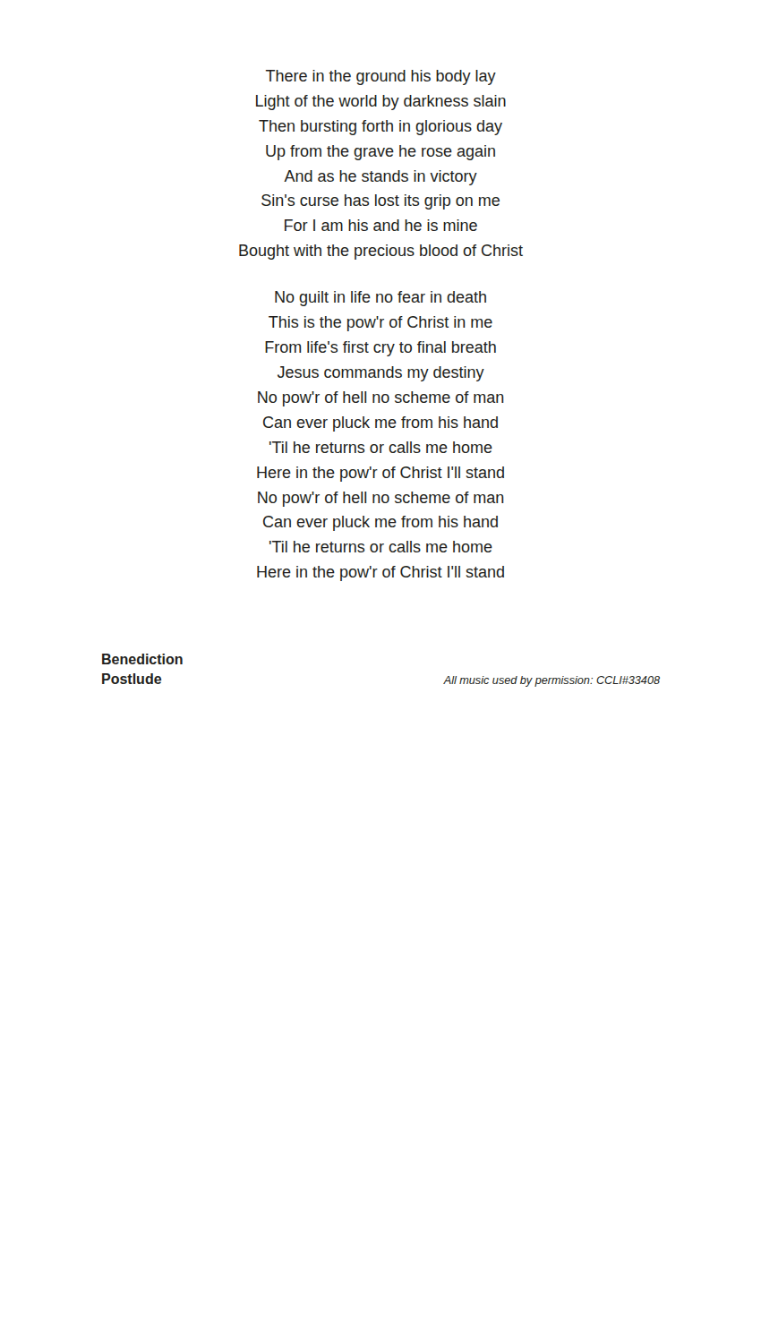There in the ground his body lay
Light of the world by darkness slain
Then bursting forth in glorious day
Up from the grave he rose again
And as he stands in victory
Sin's curse has lost its grip on me
For I am his and he is mine
Bought with the precious blood of Christ
No guilt in life no fear in death
This is the pow'r of Christ in me
From life's first cry to final breath
Jesus commands my destiny
No pow'r of hell no scheme of man
Can ever pluck me from his hand
'Til he returns or calls me home
Here in the pow'r of Christ I'll stand
No pow'r of hell no scheme of man
Can ever pluck me from his hand
'Til he returns or calls me home
Here in the pow'r of Christ I'll stand
Benediction
Postlude All music used by permission: CCLI#33408